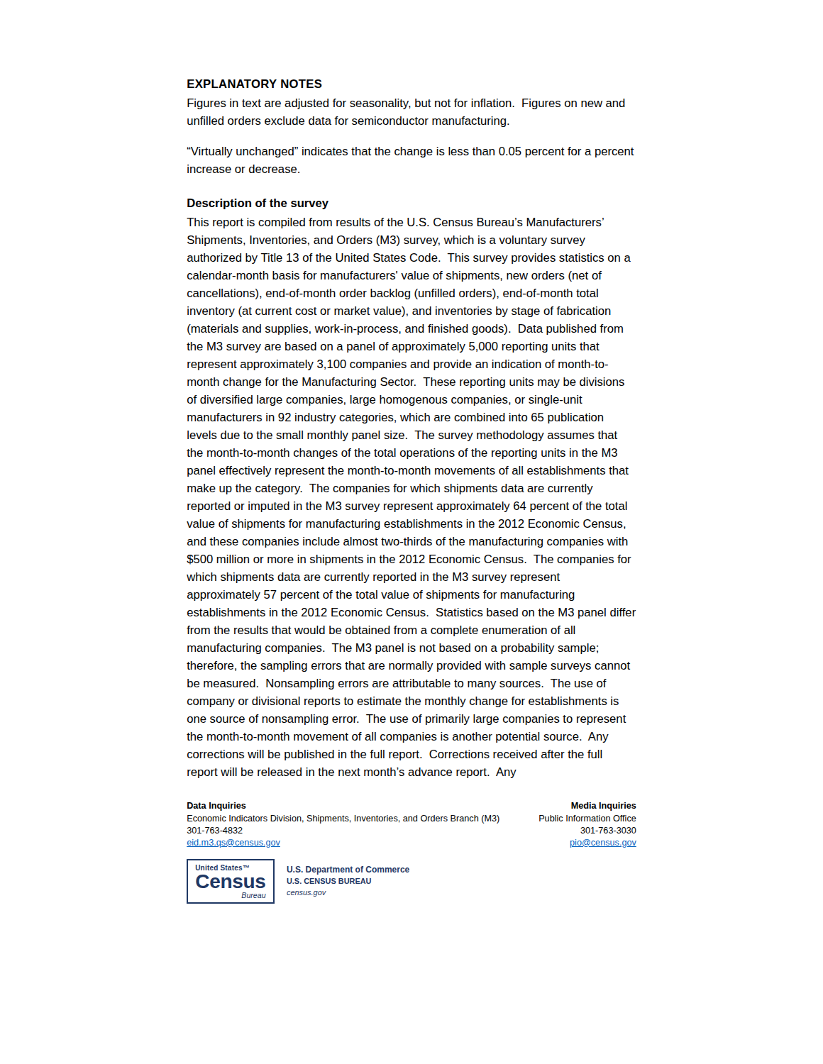EXPLANATORY NOTES
Figures in text are adjusted for seasonality, but not for inflation. Figures on new and unfilled orders exclude data for semiconductor manufacturing.
“Virtually unchanged” indicates that the change is less than 0.05 percent for a percent increase or decrease.
Description of the survey
This report is compiled from results of the U.S. Census Bureau’s Manufacturers’ Shipments, Inventories, and Orders (M3) survey, which is a voluntary survey authorized by Title 13 of the United States Code. This survey provides statistics on a calendar-month basis for manufacturers' value of shipments, new orders (net of cancellations), end-of-month order backlog (unfilled orders), end-of-month total inventory (at current cost or market value), and inventories by stage of fabrication (materials and supplies, work-in-process, and finished goods). Data published from the M3 survey are based on a panel of approximately 5,000 reporting units that represent approximately 3,100 companies and provide an indication of month-to-month change for the Manufacturing Sector. These reporting units may be divisions of diversified large companies, large homogenous companies, or single-unit manufacturers in 92 industry categories, which are combined into 65 publication levels due to the small monthly panel size. The survey methodology assumes that the month-to-month changes of the total operations of the reporting units in the M3 panel effectively represent the month-to-month movements of all establishments that make up the category. The companies for which shipments data are currently reported or imputed in the M3 survey represent approximately 64 percent of the total value of shipments for manufacturing establishments in the 2012 Economic Census, and these companies include almost two-thirds of the manufacturing companies with $500 million or more in shipments in the 2012 Economic Census. The companies for which shipments data are currently reported in the M3 survey represent approximately 57 percent of the total value of shipments for manufacturing establishments in the 2012 Economic Census. Statistics based on the M3 panel differ from the results that would be obtained from a complete enumeration of all manufacturing companies. The M3 panel is not based on a probability sample; therefore, the sampling errors that are normally provided with sample surveys cannot be measured. Nonsampling errors are attributable to many sources. The use of company or divisional reports to estimate the monthly change for establishments is one source of nonsampling error. The use of primarily large companies to represent the month-to-month movement of all companies is another potential source. Any corrections will be published in the full report. Corrections received after the full report will be released in the next month’s advance report. Any
| Data Inquiries | Media Inquiries |
| Economic Indicators Division, Shipments, Inventories, and Orders Branch (M3) | Public Information Office |
| 301-763-4832 | 301-763-3030 |
| eid.m3.qs@census.gov | pio@census.gov |
United States™ Census Bureau U.S. Department of Commerce
U.S. CENSUS BUREAU
census.gov